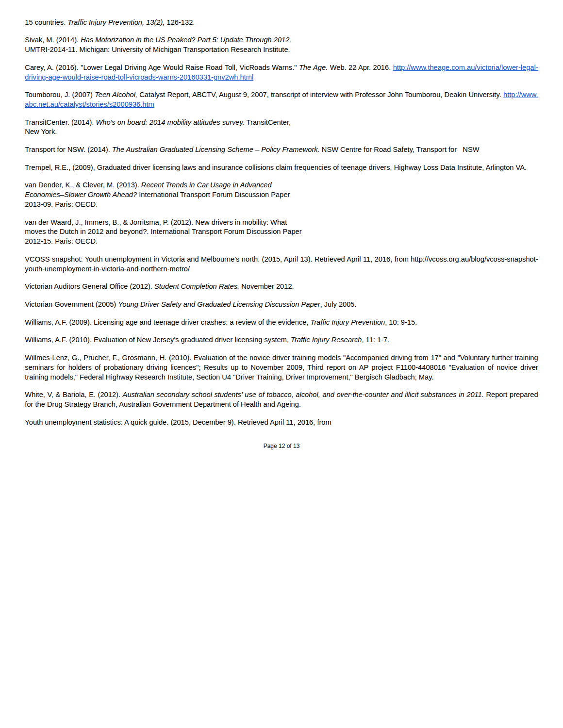15 countries. Traffic Injury Prevention, 13(2), 126-132.
Sivak, M. (2014). Has Motorization in the US Peaked? Part 5: Update Through 2012.
UMTRI-2014-11. Michigan: University of Michigan Transportation Research Institute.
Carey, A. (2016). "Lower Legal Driving Age Would Raise Road Toll, VicRoads Warns." The Age. Web. 22 Apr. 2016. http://www.theage.com.au/victoria/lower-legal-driving-age-would-raise-road-toll-vicroads-warns-20160331-gnv2wh.html
Toumborou, J. (2007) Teen Alcohol, Catalyst Report, ABCTV, August 9, 2007, transcript of interview with Professor John Toumborou, Deakin University. http://www.abc.net.au/catalyst/stories/s2000936.htm
TransitCenter. (2014). Who's on board: 2014 mobility attitudes survey. TransitCenter,
New York.
Transport for NSW. (2014). The Australian Graduated Licensing Scheme – Policy Framework. NSW Centre for Road Safety, Transport for NSW
Trempel, R.E., (2009), Graduated driver licensing laws and insurance collisions claim frequencies of teenage drivers, Highway Loss Data Institute, Arlington VA.
van Dender, K., & Clever, M. (2013). Recent Trends in Car Usage in Advanced
Economies–Slower Growth Ahead? International Transport Forum Discussion Paper
2013-09. Paris: OECD.
van der Waard, J., Immers, B., & Jorritsma, P. (2012). New drivers in mobility: What
moves the Dutch in 2012 and beyond?. International Transport Forum Discussion Paper
2012-15. Paris: OECD.
VCOSS snapshot: Youth unemployment in Victoria and Melbourne's north. (2015, April 13). Retrieved April 11, 2016, from http://vcoss.org.au/blog/vcoss-snapshot-youth-unemployment-in-victoria-and-northern-metro/
Victorian Auditors General Office (2012). Student Completion Rates. November 2012.
Victorian Government (2005) Young Driver Safety and Graduated Licensing Discussion Paper, July 2005.
Williams, A.F. (2009). Licensing age and teenage driver crashes: a review of the evidence, Traffic Injury Prevention, 10: 9-15.
Williams, A.F. (2010). Evaluation of New Jersey's graduated driver licensing system, Traffic Injury Research, 11: 1-7.
Willmes-Lenz, G., Prucher, F., Grosmann, H. (2010). Evaluation of the novice driver training models "Accompanied driving from 17" and "Voluntary further training seminars for holders of probationary driving licences"; Results up to November 2009, Third report on AP project F1100-4408016 "Evaluation of novice driver training models," Federal Highway Research Institute, Section U4 "Driver Training, Driver Improvement," Bergisch Gladbach; May.
White, V, & Bariola, E. (2012). Australian secondary school students' use of tobacco, alcohol, and over-the-counter and illicit substances in 2011. Report prepared for the Drug Strategy Branch, Australian Government Department of Health and Ageing.
Youth unemployment statistics: A quick guide. (2015, December 9). Retrieved April 11, 2016, from
Page 12 of 13